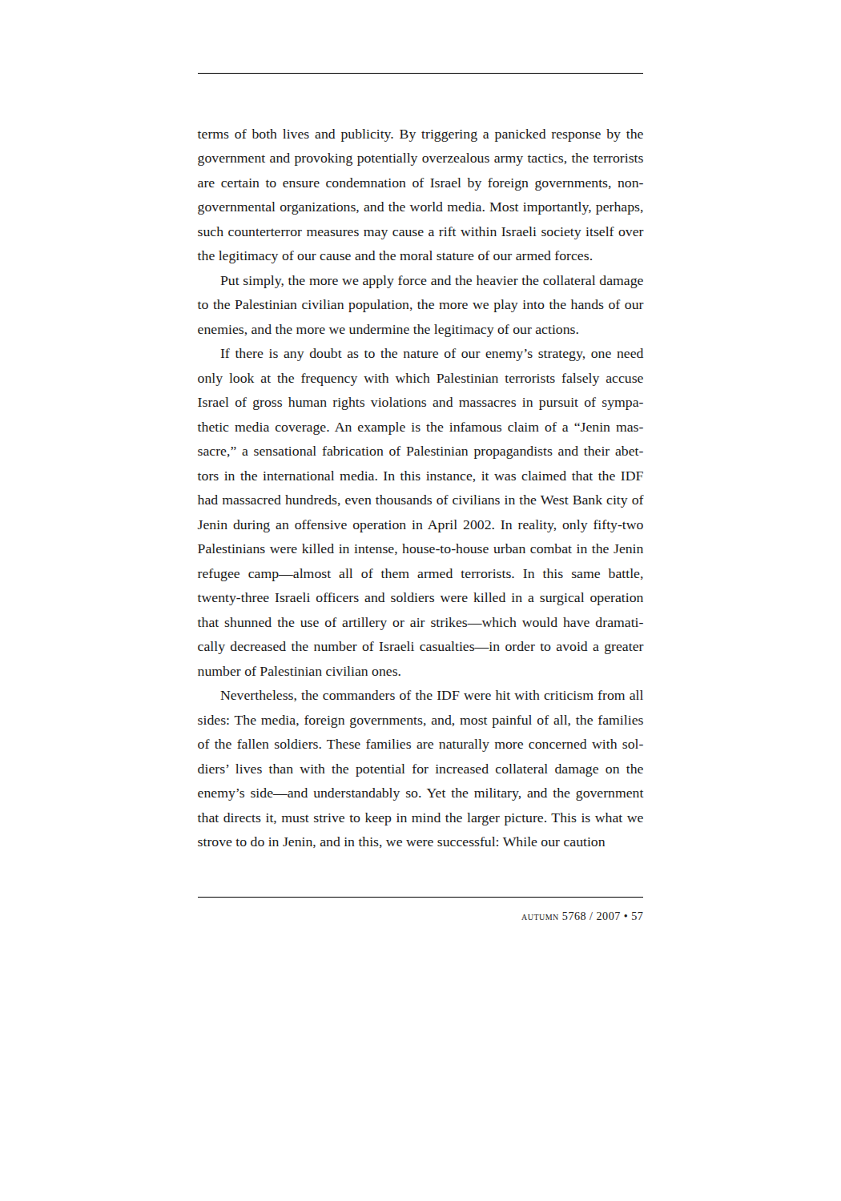terms of both lives and publicity. By triggering a panicked response by the government and provoking potentially overzealous army tactics, the terrorists are certain to ensure condemnation of Israel by foreign governments, non-governmental organizations, and the world media. Most importantly, perhaps, such counterterror measures may cause a rift within Israeli society itself over the legitimacy of our cause and the moral stature of our armed forces.
Put simply, the more we apply force and the heavier the collateral damage to the Palestinian civilian population, the more we play into the hands of our enemies, and the more we undermine the legitimacy of our actions.
If there is any doubt as to the nature of our enemy’s strategy, one need only look at the frequency with which Palestinian terrorists falsely accuse Israel of gross human rights violations and massacres in pursuit of sympathetic media coverage. An example is the infamous claim of a “Jenin massacre,” a sensational fabrication of Palestinian propagandists and their abettors in the international media. In this instance, it was claimed that the IDF had massacred hundreds, even thousands of civilians in the West Bank city of Jenin during an offensive operation in April 2002. In reality, only fifty-two Palestinians were killed in intense, house-to-house urban combat in the Jenin refugee camp—almost all of them armed terrorists. In this same battle, twenty-three Israeli officers and soldiers were killed in a surgical operation that shunned the use of artillery or air strikes—which would have dramatically decreased the number of Israeli casualties—in order to avoid a greater number of Palestinian civilian ones.
Nevertheless, the commanders of the IDF were hit with criticism from all sides: The media, foreign governments, and, most painful of all, the families of the fallen soldiers. These families are naturally more concerned with soldiers’ lives than with the potential for increased collateral damage on the enemy’s side—and understandably so. Yet the military, and the government that directs it, must strive to keep in mind the larger picture. This is what we strove to do in Jenin, and in this, we were successful: While our caution
autumn 5768 / 2007 • 57